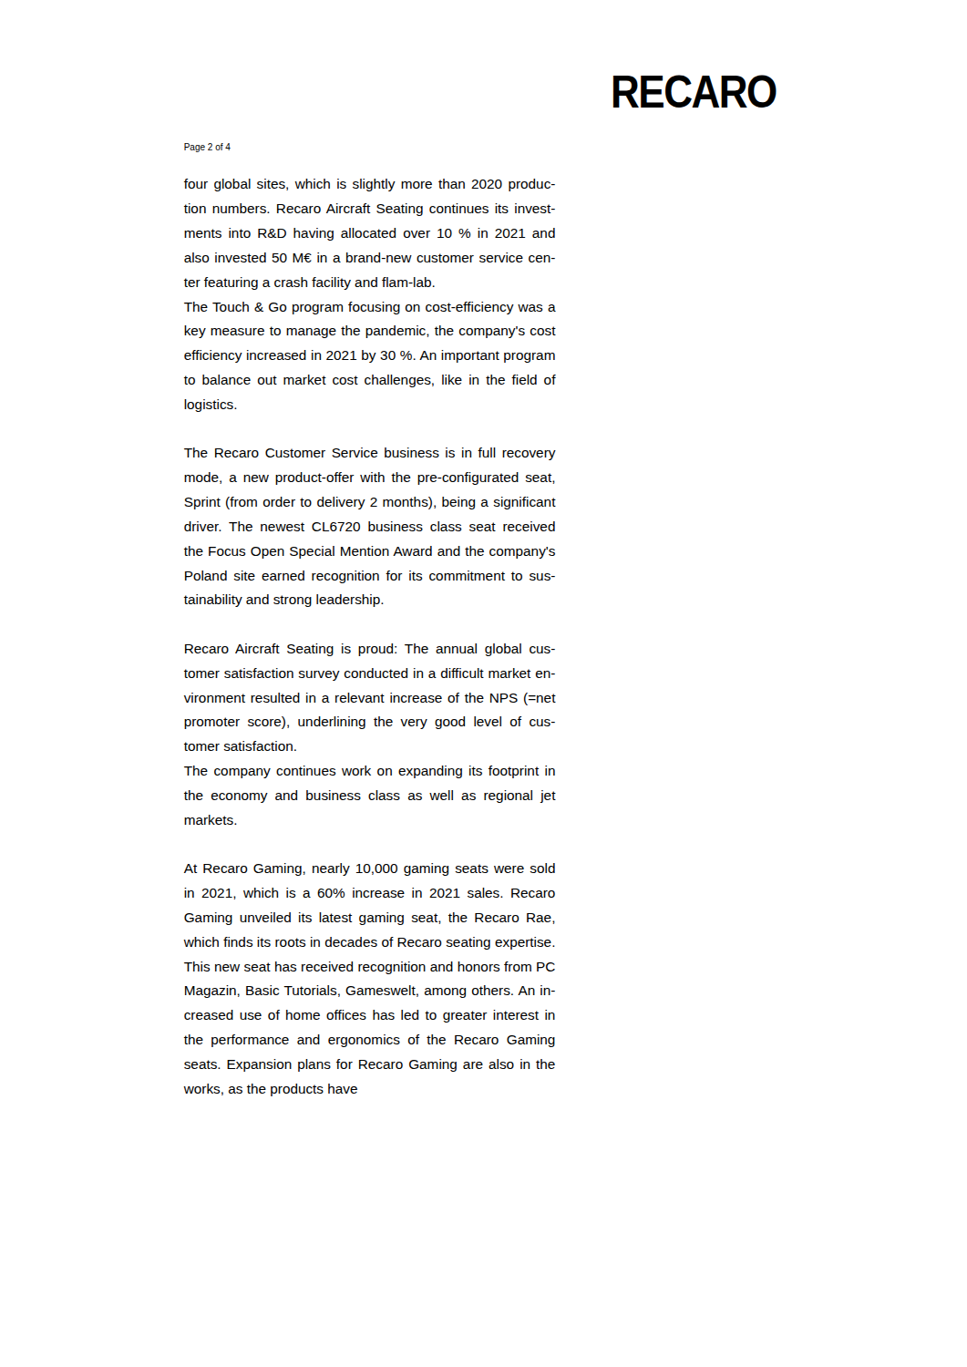RECARO
Page 2 of 4
four global sites, which is slightly more than 2020 production numbers. Recaro Aircraft Seating continues its investments into R&D having allocated over 10 % in 2021 and also invested 50 M€ in a brand-new customer service center featuring a crash facility and flam-lab.
The Touch & Go program focusing on cost-efficiency was a key measure to manage the pandemic, the company's cost efficiency increased in 2021 by 30 %. An important program to balance out market cost challenges, like in the field of logistics.
The Recaro Customer Service business is in full recovery mode, a new product-offer with the pre-configurated seat, Sprint (from order to delivery 2 months), being a significant driver. The newest CL6720 business class seat received the Focus Open Special Mention Award and the company's Poland site earned recognition for its commitment to sustainability and strong leadership.
Recaro Aircraft Seating is proud: The annual global customer satisfaction survey conducted in a difficult market environment resulted in a relevant increase of the NPS (=net promoter score), underlining the very good level of customer satisfaction.
The company continues work on expanding its footprint in the economy and business class as well as regional jet markets.
At Recaro Gaming, nearly 10,000 gaming seats were sold in 2021, which is a 60% increase in 2021 sales. Recaro Gaming unveiled its latest gaming seat, the Recaro Rae, which finds its roots in decades of Recaro seating expertise. This new seat has received recognition and honors from PC Magazin, Basic Tutorials, Gameswelt, among others. An increased use of home offices has led to greater interest in the performance and ergonomics of the Recaro Gaming seats. Expansion plans for Recaro Gaming are also in the works, as the products have